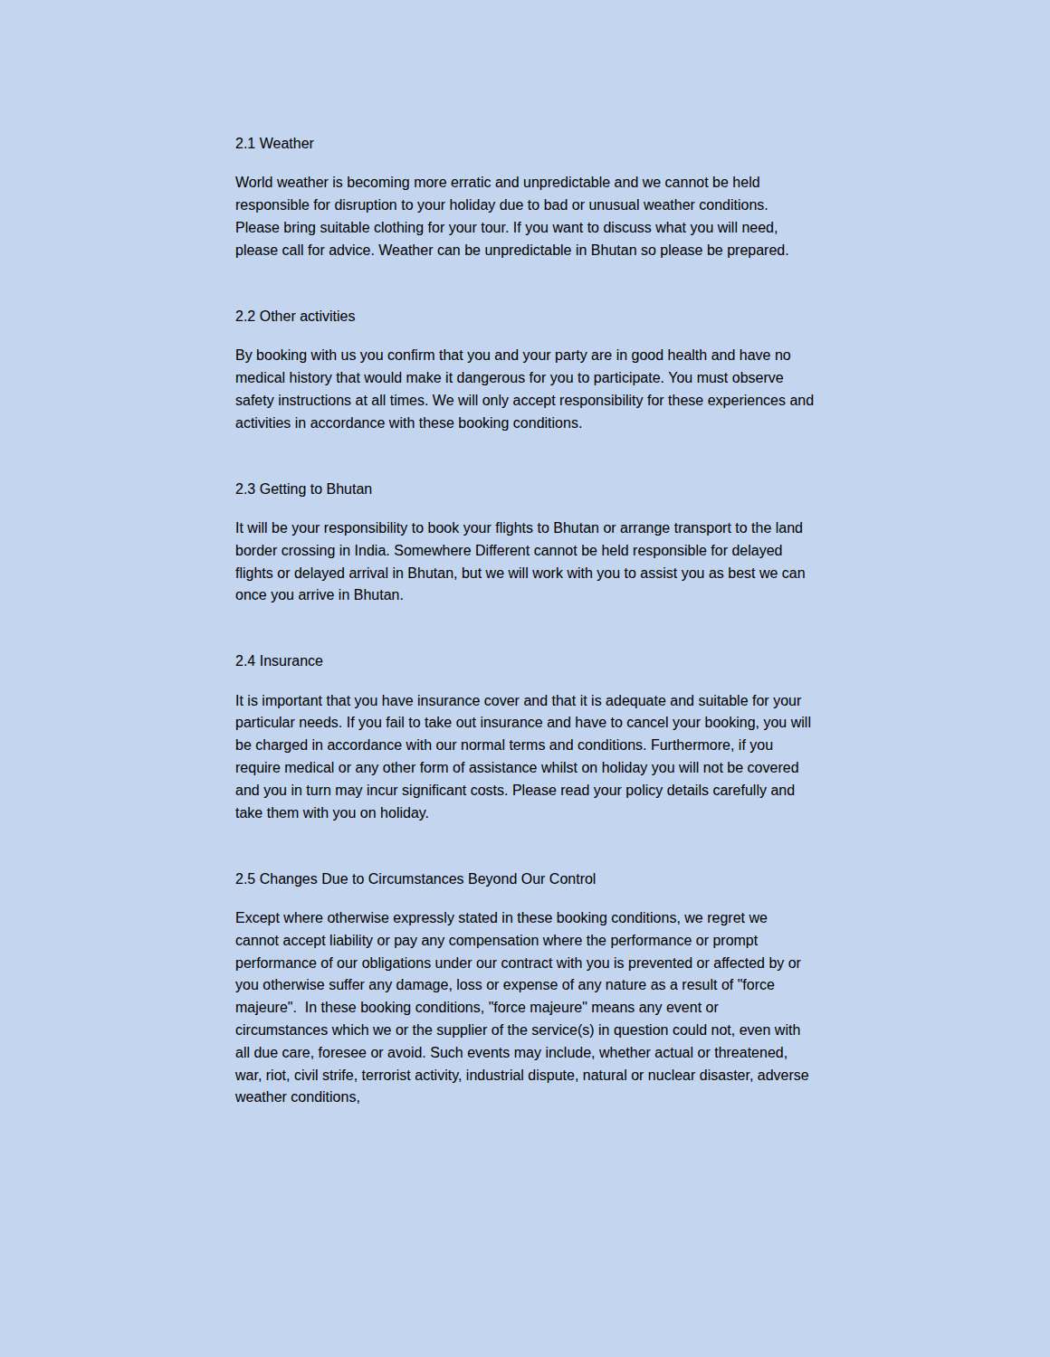2.1 Weather
World weather is becoming more erratic and unpredictable and we cannot be held responsible for disruption to your holiday due to bad or unusual weather conditions. Please bring suitable clothing for your tour. If you want to discuss what you will need, please call for advice. Weather can be unpredictable in Bhutan so please be prepared.
2.2 Other activities
By booking with us you confirm that you and your party are in good health and have no medical history that would make it dangerous for you to participate. You must observe safety instructions at all times. We will only accept responsibility for these experiences and activities in accordance with these booking conditions.
2.3 Getting to Bhutan
It will be your responsibility to book your flights to Bhutan or arrange transport to the land border crossing in India. Somewhere Different cannot be held responsible for delayed flights or delayed arrival in Bhutan, but we will work with you to assist you as best we can once you arrive in Bhutan.
2.4 Insurance
It is important that you have insurance cover and that it is adequate and suitable for your particular needs. If you fail to take out insurance and have to cancel your booking, you will be charged in accordance with our normal terms and conditions. Furthermore, if you require medical or any other form of assistance whilst on holiday you will not be covered and you in turn may incur significant costs. Please read your policy details carefully and take them with you on holiday.
2.5 Changes Due to Circumstances Beyond Our Control
Except where otherwise expressly stated in these booking conditions, we regret we cannot accept liability or pay any compensation where the performance or prompt performance of our obligations under our contract with you is prevented or affected by or you otherwise suffer any damage, loss or expense of any nature as a result of "force majeure". In these booking conditions, "force majeure" means any event or circumstances which we or the supplier of the service(s) in question could not, even with all due care, foresee or avoid. Such events may include, whether actual or threatened, war, riot, civil strife, terrorist activity, industrial dispute, natural or nuclear disaster, adverse weather conditions,